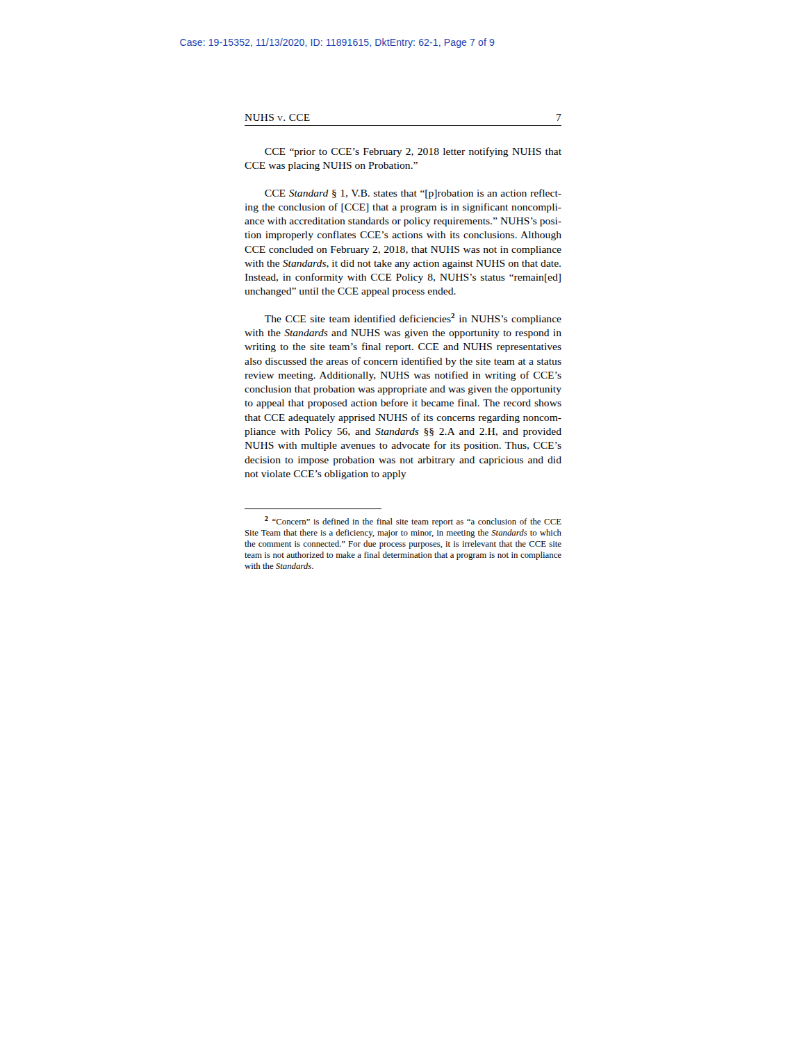Case: 19-15352, 11/13/2020, ID: 11891615, DktEntry: 62-1, Page 7 of 9
NUHS v. CCE 7
CCE “prior to CCE’s February 2, 2018 letter notifying NUHS that CCE was placing NUHS on Probation.”
CCE Standard § 1, V.B. states that “[p]robation is an action reflecting the conclusion of [CCE] that a program is in significant noncompliance with accreditation standards or policy requirements.” NUHS’s position improperly conflates CCE’s actions with its conclusions. Although CCE concluded on February 2, 2018, that NUHS was not in compliance with the Standards, it did not take any action against NUHS on that date. Instead, in conformity with CCE Policy 8, NUHS’s status “remain[ed] unchanged” until the CCE appeal process ended.
The CCE site team identified deficiencies2 in NUHS’s compliance with the Standards and NUHS was given the opportunity to respond in writing to the site team’s final report. CCE and NUHS representatives also discussed the areas of concern identified by the site team at a status review meeting. Additionally, NUHS was notified in writing of CCE’s conclusion that probation was appropriate and was given the opportunity to appeal that proposed action before it became final. The record shows that CCE adequately apprised NUHS of its concerns regarding noncompliance with Policy 56, and Standards §§ 2.A and 2.H, and provided NUHS with multiple avenues to advocate for its position. Thus, CCE’s decision to impose probation was not arbitrary and capricious and did not violate CCE’s obligation to apply
2 “Concern” is defined in the final site team report as “a conclusion of the CCE Site Team that there is a deficiency, major to minor, in meeting the Standards to which the comment is connected.” For due process purposes, it is irrelevant that the CCE site team is not authorized to make a final determination that a program is not in compliance with the Standards.